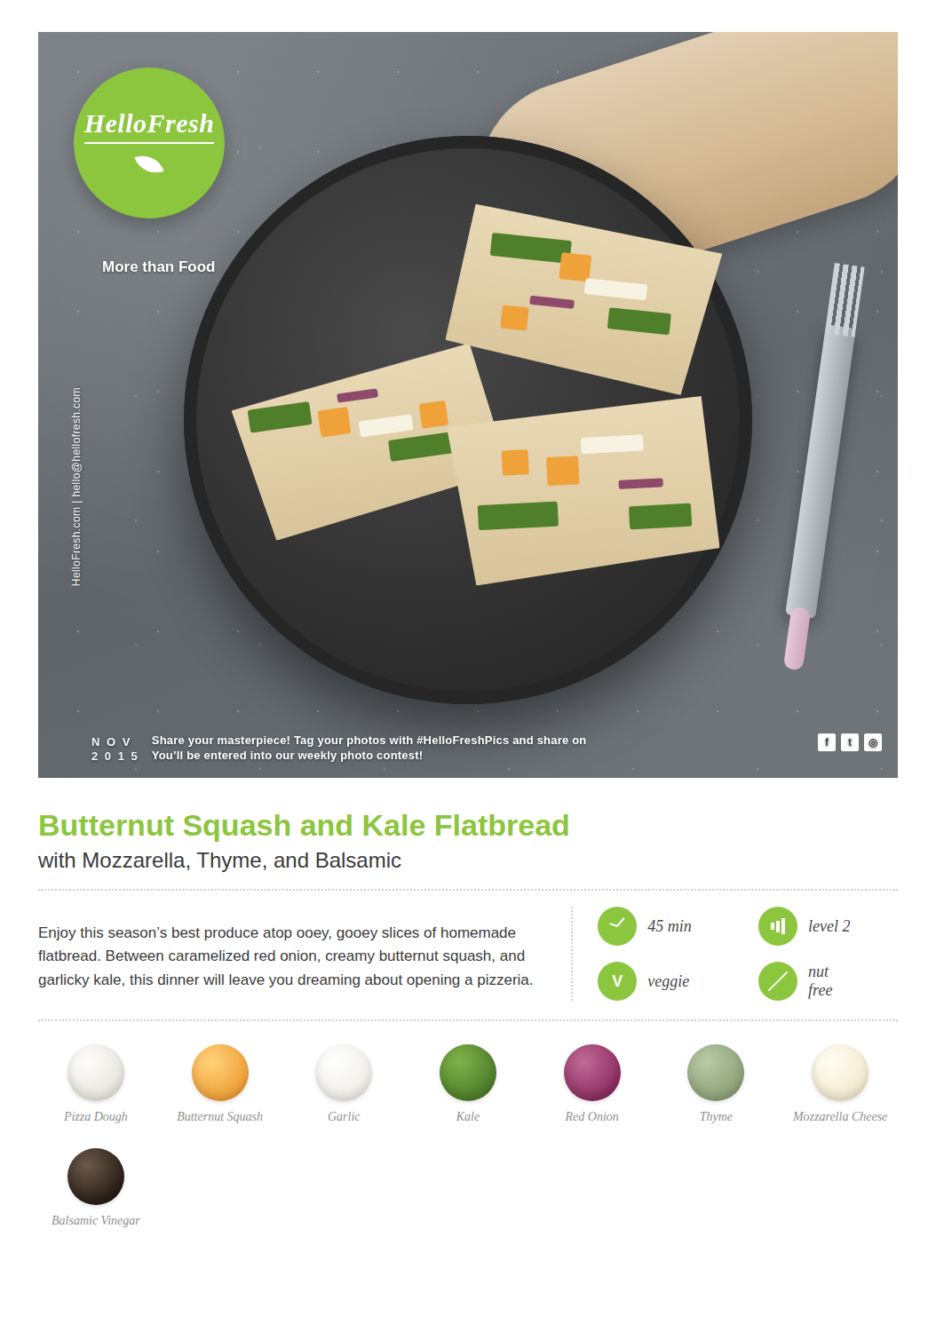HelloFresh
More than Food
HelloFresh.com | hello@hellofresh.com
7
N O V 2 0 1 5
Share your masterpiece! Tag your photos with #HelloFreshPics and share on
You’ll be entered into our weekly photo contest!
ft◎
Butternut Squash and Kale Flatbread
with Mozzarella, Thyme, and Balsamic
Enjoy this season’s best produce atop ooey, gooey slices of homemade flatbread. Between caramelized red onion, creamy butternut squash, and garlicky kale, this dinner will leave you dreaming about opening a pizzeria.
45 min
level 2
V veggie
nut
free
Pizza Dough
Butternut Squash
Garlic
Kale
Red Onion
Thyme
Mozzarella Cheese
Balsamic Vinegar